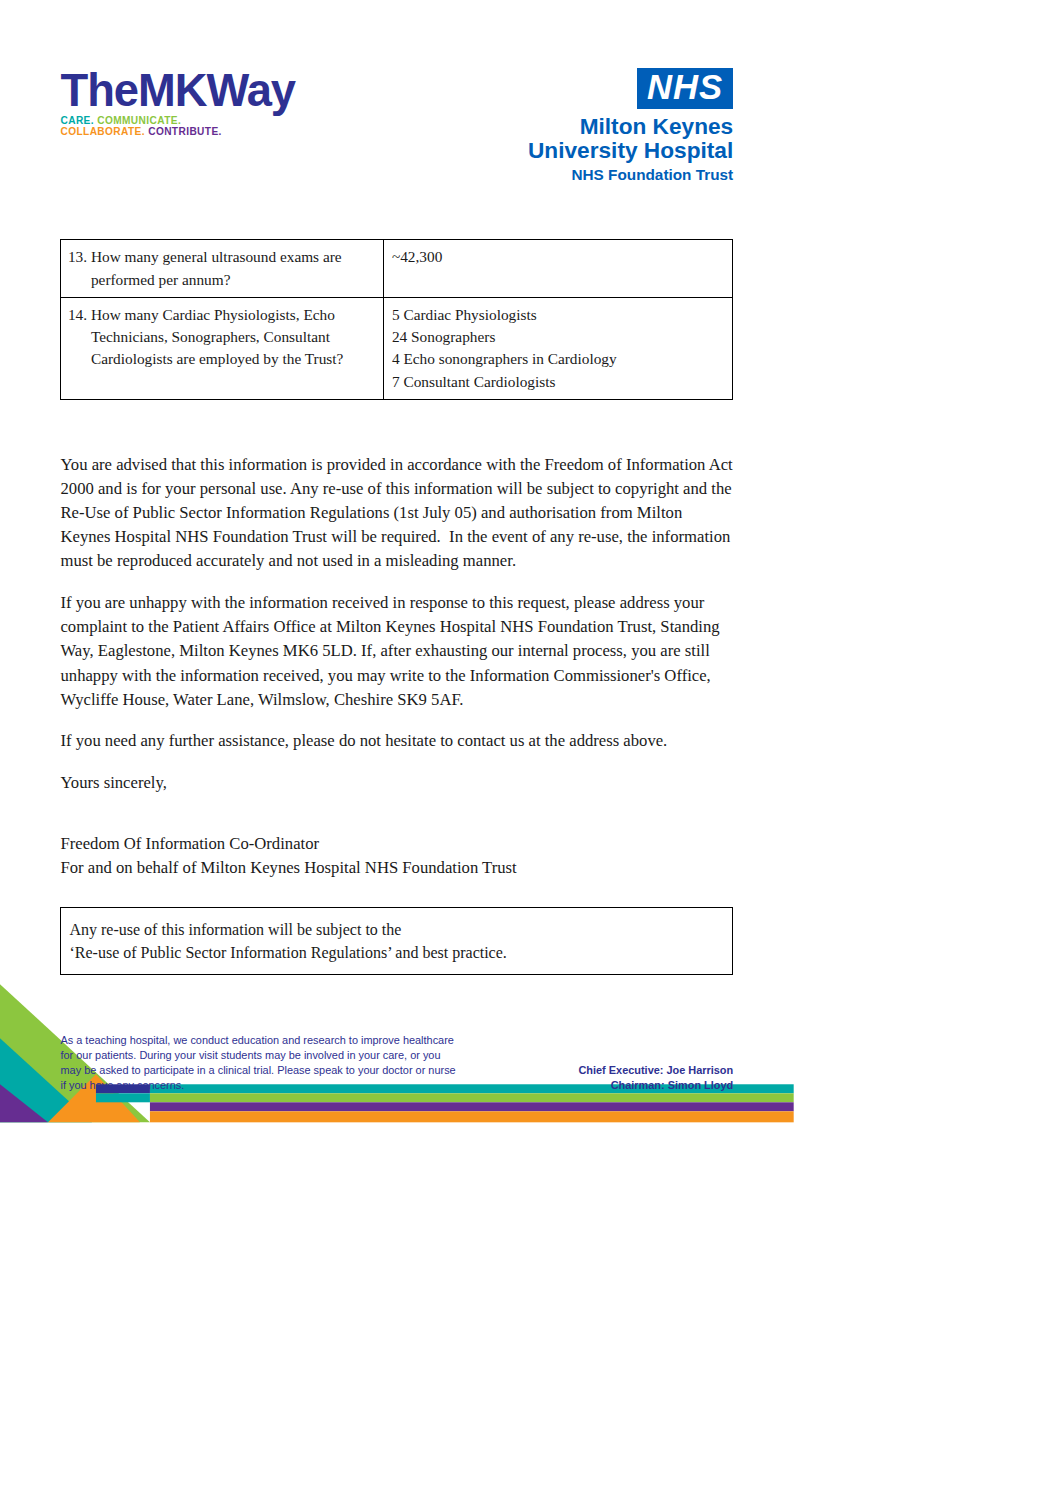The MK Way
CARE. COMMUNICATE.
COLLABORATE. CONTRIBUTE.
NHS
Milton Keynes
University Hospital
NHS Foundation Trust
| How many general ultrasound exams are performed per annum? | ~42,300 |
| How many Cardiac Physiologists, Echo Technicians, Sonographers, Consultant Cardiologists are employed by the Trust? | 5 Cardiac Physiologists 24 Sonographers 4 Echo sonongraphers in Cardiology 7 Consultant Cardiologists |
You are advised that this information is provided in accordance with the Freedom of Information Act 2000 and is for your personal use. Any re-use of this information will be subject to copyright and the Re-Use of Public Sector Information Regulations (1st July 05) and authorisation from Milton Keynes Hospital NHS Foundation Trust will be required. In the event of any re-use, the information must be reproduced accurately and not used in a misleading manner.
If you are unhappy with the information received in response to this request, please address your complaint to the Patient Affairs Office at Milton Keynes Hospital NHS Foundation Trust, Standing Way, Eaglestone, Milton Keynes MK6 5LD. If, after exhausting our internal process, you are still unhappy with the information received, you may write to the Information Commissioner's Office, Wycliffe House, Water Lane, Wilmslow, Cheshire SK9 5AF.
If you need any further assistance, please do not hesitate to contact us at the address above.
Yours sincerely,
Freedom Of Information Co-Ordinator
For and on behalf of Milton Keynes Hospital NHS Foundation Trust
Any re-use of this information will be subject to the
‘Re-use of Public Sector Information Regulations’ and best practice.
As a teaching hospital, we conduct education and research to improve healthcare for our patients. During your visit students may be involved in your care, or you may be asked to participate in a clinical trial. Please speak to your doctor or nurse if you have any concerns.
Chief Executive: Joe Harrison
Chairman: Simon Lloyd